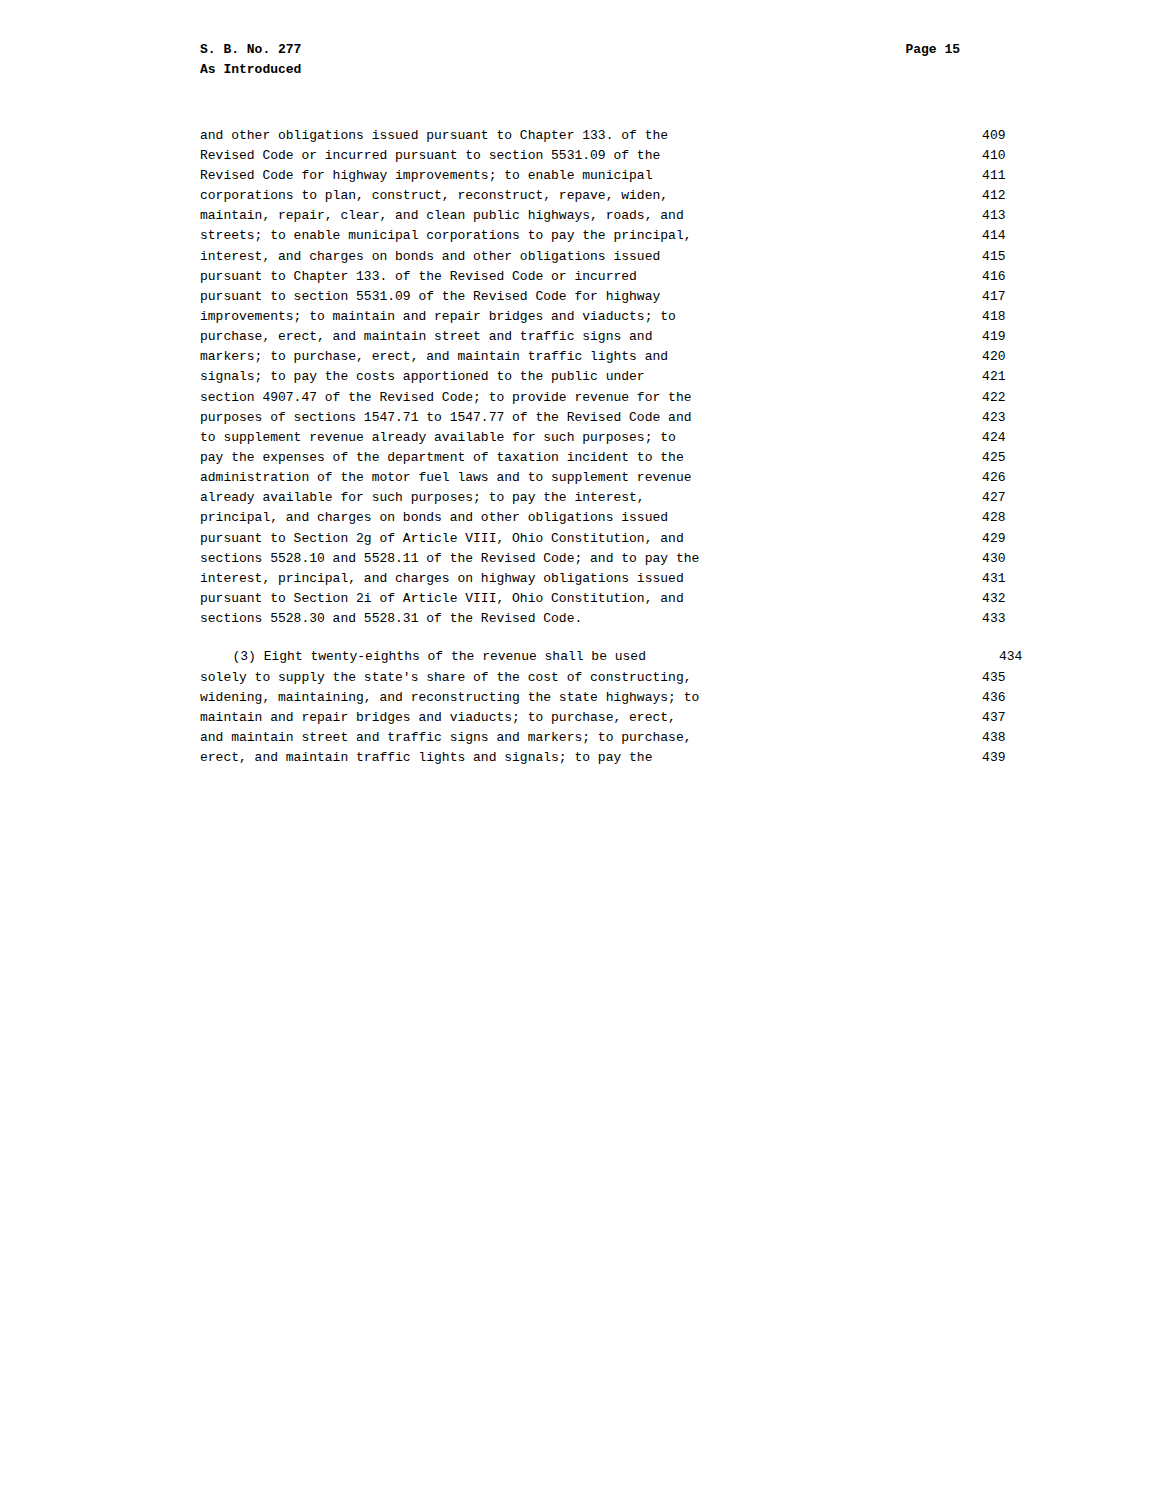S. B. No. 277 As Introduced
Page 15
and other obligations issued pursuant to Chapter 133. of the409 Revised Code or incurred pursuant to section 5531.09 of the410 Revised Code for highway improvements; to enable municipal411 corporations to plan, construct, reconstruct, repave, widen,412 maintain, repair, clear, and clean public highways, roads, and413 streets; to enable municipal corporations to pay the principal,414 interest, and charges on bonds and other obligations issued415 pursuant to Chapter 133. of the Revised Code or incurred416 pursuant to section 5531.09 of the Revised Code for highway417 improvements; to maintain and repair bridges and viaducts; to418 purchase, erect, and maintain street and traffic signs and419 markers; to purchase, erect, and maintain traffic lights and420 signals; to pay the costs apportioned to the public under421 section 4907.47 of the Revised Code; to provide revenue for the422 purposes of sections 1547.71 to 1547.77 of the Revised Code and423 to supplement revenue already available for such purposes; to424 pay the expenses of the department of taxation incident to the425 administration of the motor fuel laws and to supplement revenue426 already available for such purposes; to pay the interest,427 principal, and charges on bonds and other obligations issued428 pursuant to Section 2g of Article VIII, Ohio Constitution, and429 sections 5528.10 and 5528.11 of the Revised Code; and to pay the430 interest, principal, and charges on highway obligations issued431 pursuant to Section 2i of Article VIII, Ohio Constitution, and432 sections 5528.30 and 5528.31 of the Revised Code.433
(3) Eight twenty-eighths of the revenue shall be used434 solely to supply the state's share of the cost of constructing,435 widening, maintaining, and reconstructing the state highways; to436 maintain and repair bridges and viaducts; to purchase, erect,437 and maintain street and traffic signs and markers; to purchase,438 erect, and maintain traffic lights and signals; to pay the439